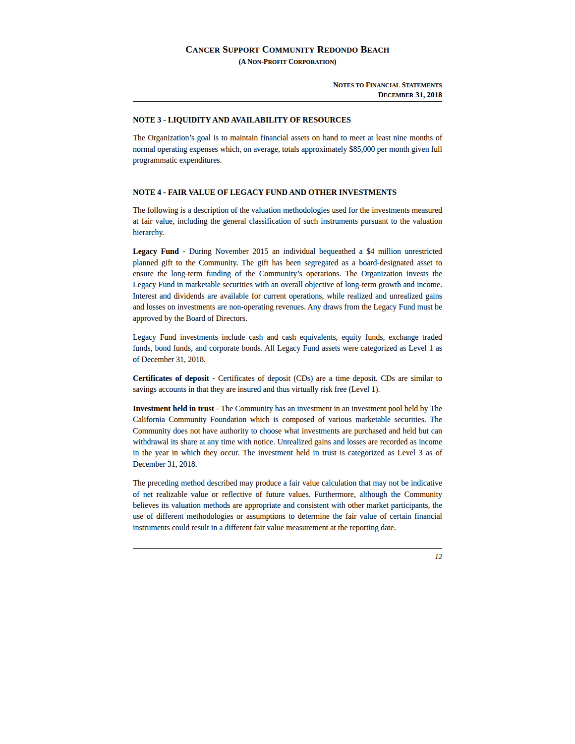CANCER SUPPORT COMMUNITY REDONDO BEACH
(A NON-PROFIT CORPORATION)
NOTES TO FINANCIAL STATEMENTS
DECEMBER 31, 2018
NOTE 3 - LIQUIDITY AND AVAILABILITY OF RESOURCES
The Organization’s goal is to maintain financial assets on hand to meet at least nine months of normal operating expenses which, on average, totals approximately $85,000 per month given full programmatic expenditures.
NOTE 4 - FAIR VALUE OF LEGACY FUND AND OTHER INVESTMENTS
The following is a description of the valuation methodologies used for the investments measured at fair value, including the general classification of such instruments pursuant to the valuation hierarchy.
Legacy Fund - During November 2015 an individual bequeathed a $4 million unrestricted planned gift to the Community. The gift has been segregated as a board-designated asset to ensure the long-term funding of the Community’s operations. The Organization invests the Legacy Fund in marketable securities with an overall objective of long-term growth and income. Interest and dividends are available for current operations, while realized and unrealized gains and losses on investments are non-operating revenues. Any draws from the Legacy Fund must be approved by the Board of Directors.
Legacy Fund investments include cash and cash equivalents, equity funds, exchange traded funds, bond funds, and corporate bonds. All Legacy Fund assets were categorized as Level 1 as of December 31, 2018.
Certificates of deposit - Certificates of deposit (CDs) are a time deposit. CDs are similar to savings accounts in that they are insured and thus virtually risk free (Level 1).
Investment held in trust - The Community has an investment in an investment pool held by The California Community Foundation which is composed of various marketable securities. The Community does not have authority to choose what investments are purchased and held but can withdrawal its share at any time with notice. Unrealized gains and losses are recorded as income in the year in which they occur. The investment held in trust is categorized as Level 3 as of December 31, 2018.
The preceding method described may produce a fair value calculation that may not be indicative of net realizable value or reflective of future values. Furthermore, although the Community believes its valuation methods are appropriate and consistent with other market participants, the use of different methodologies or assumptions to determine the fair value of certain financial instruments could result in a different fair value measurement at the reporting date.
12